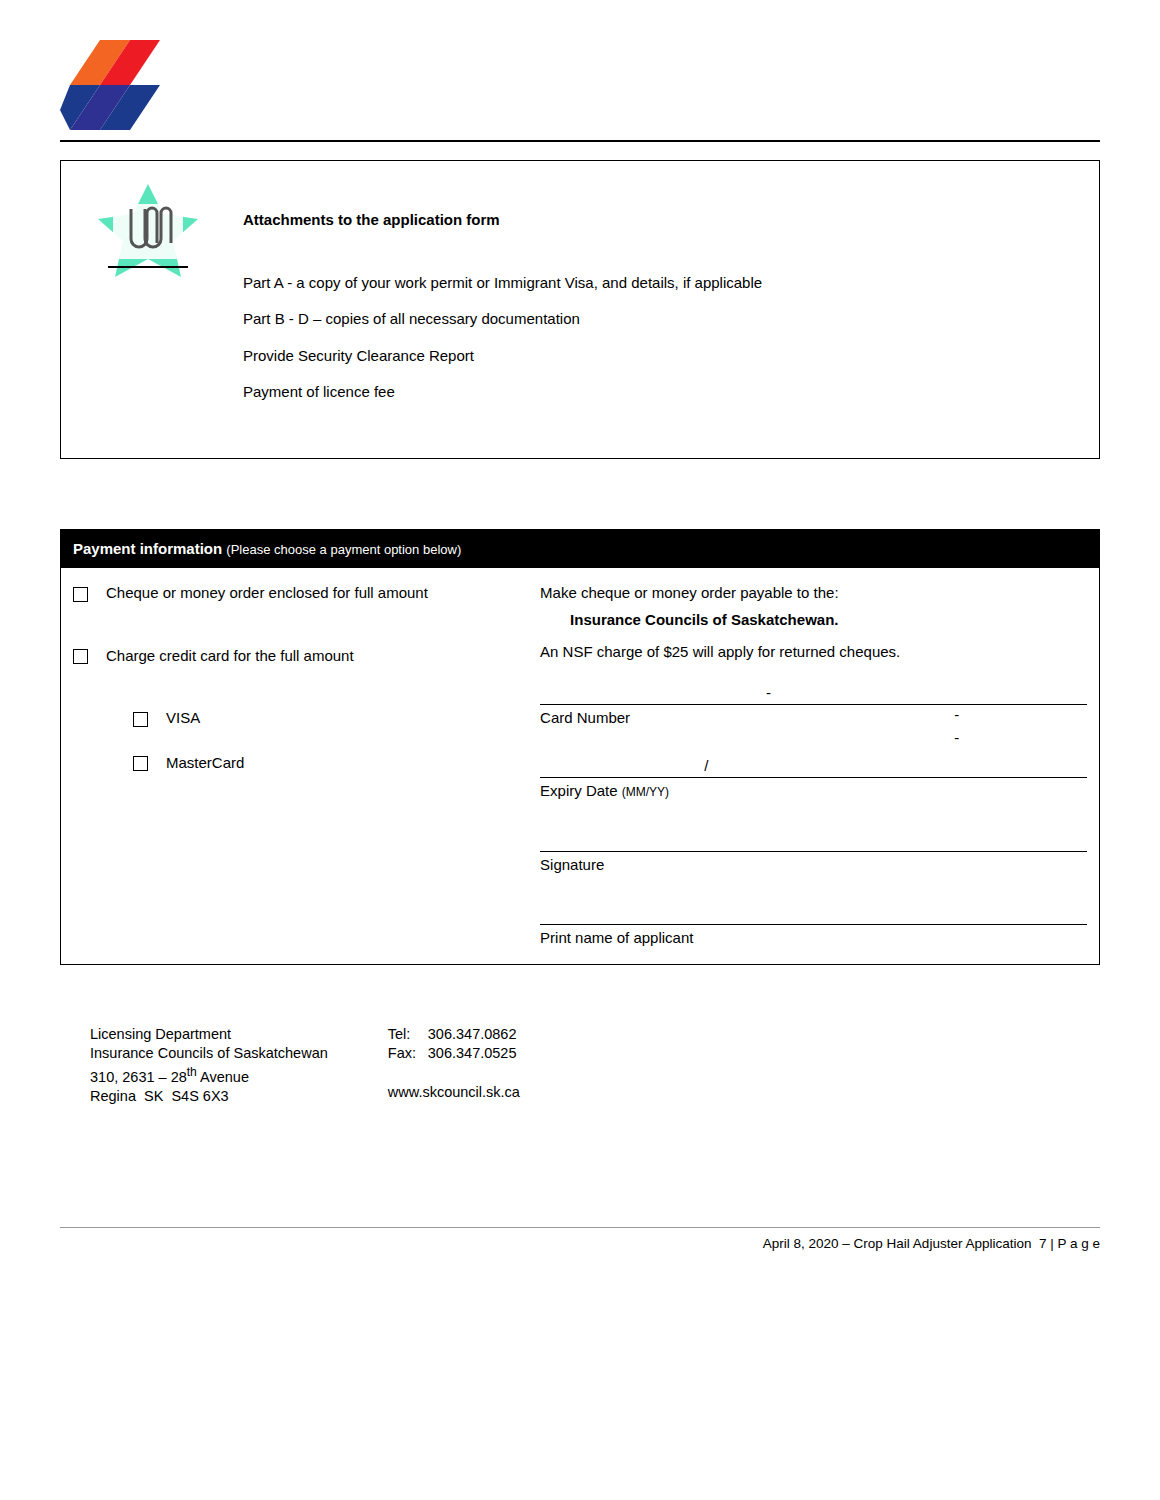Attachments to the application form
Part A - a copy of your work permit or Immigrant Visa, and details, if applicable
Part B - D – copies of all necessary documentation
Provide Security Clearance Report
Payment of licence fee
| Payment information (Please choose a payment option below) |
| --- |
| Cheque or money order enclosed for full amount Charge credit card for the full amount VISA MasterCard | Make cheque or money order payable to the: Insurance Councils of Saskatchewan. An NSF charge of $25 will apply for returned cheques. - - - Card Number / Expiry Date (MM/YY) Signature Print name of applicant |
Licensing Department
Insurance Councils of Saskatchewan
310, 2631 – 28th Avenue
Regina SK S4S 6X3
Tel: 306.347.0862
Fax: 306.347.0525
www.skcouncil.sk.ca
April 8, 2020 – Crop Hail Adjuster Application 7 | P a g e